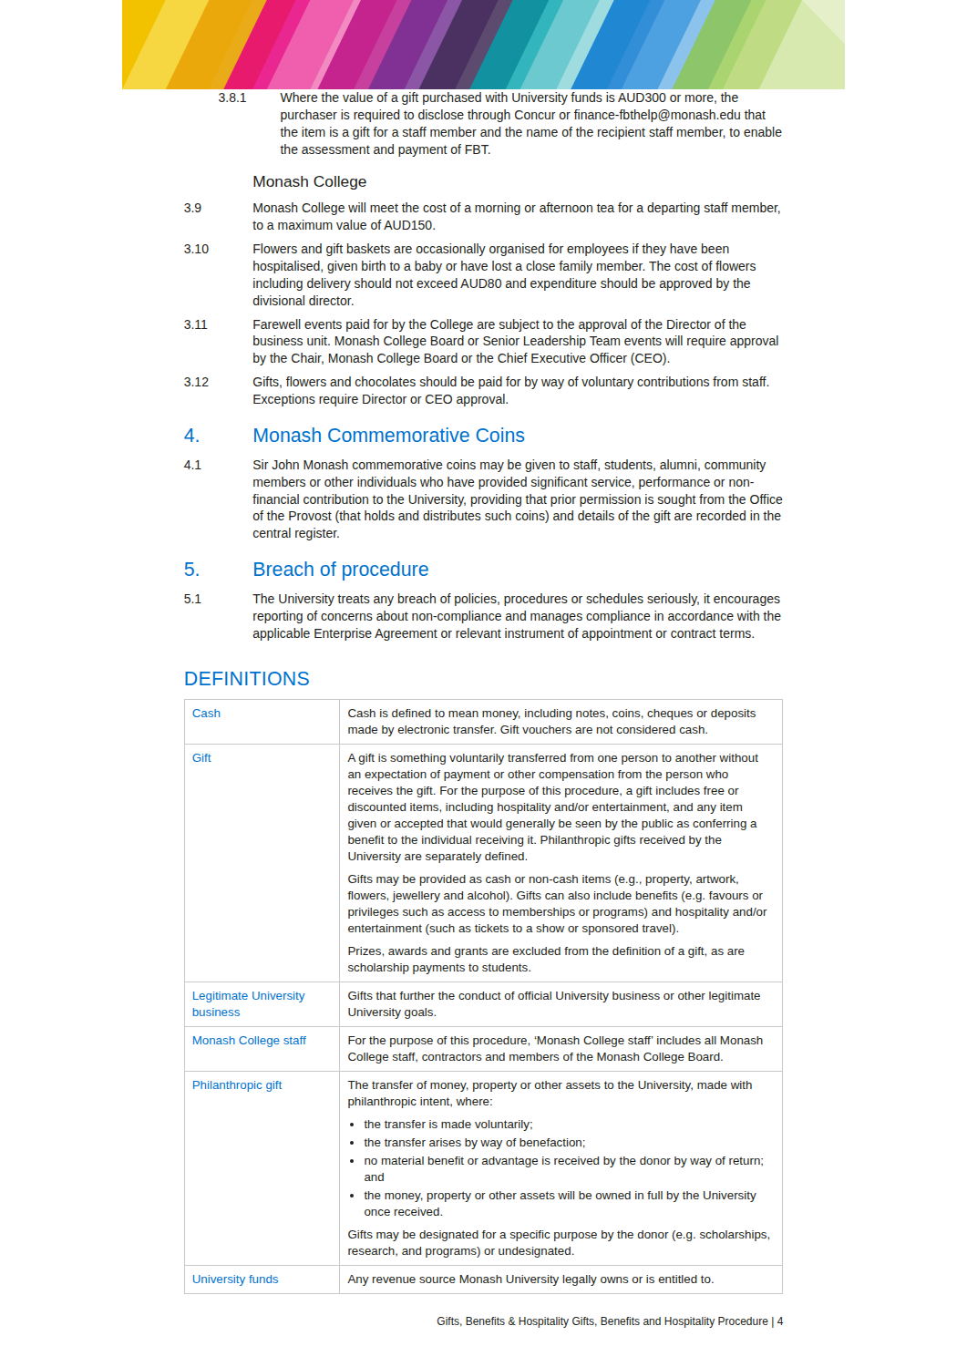3.8.1
Where the value of a gift purchased with University funds is AUD300 or more, the purchaser is required to disclose through Concur or finance-fbthelp@monash.edu that the item is a gift for a staff member and the name of the recipient staff member, to enable the assessment and payment of FBT.
Monash College
3.9
Monash College will meet the cost of a morning or afternoon tea for a departing staff member, to a maximum value of AUD150.
3.10
Flowers and gift baskets are occasionally organised for employees if they have been hospitalised, given birth to a baby or have lost a close family member. The cost of flowers including delivery should not exceed AUD80 and expenditure should be approved by the divisional director.
3.11
Farewell events paid for by the College are subject to the approval of the Director of the business unit. Monash College Board or Senior Leadership Team events will require approval by the Chair, Monash College Board or the Chief Executive Officer (CEO).
3.12
Gifts, flowers and chocolates should be paid for by way of voluntary contributions from staff. Exceptions require Director or CEO approval.
4. Monash Commemorative Coins
4.1
Sir John Monash commemorative coins may be given to staff, students, alumni, community members or other individuals who have provided significant service, performance or non-financial contribution to the University, providing that prior permission is sought from the Office of the Provost (that holds and distributes such coins) and details of the gift are recorded in the central register.
5. Breach of procedure
5.1
The University treats any breach of policies, procedures or schedules seriously, it encourages reporting of concerns about non-compliance and manages compliance in accordance with the applicable Enterprise Agreement or relevant instrument of appointment or contract terms.
DEFINITIONS
| Cash | Cash is defined to mean money, including notes, coins, cheques or deposits made by electronic transfer. Gift vouchers are not considered cash. |
| Gift | A gift is something voluntarily transferred from one person to another without an expectation of payment or other compensation from the person who receives the gift. For the purpose of this procedure, a gift includes free or discounted items, including hospitality and/or entertainment, and any item given or accepted that would generally be seen by the public as conferring a benefit to the individual receiving it. Philanthropic gifts received by the University are separately defined. Gifts may be provided as cash or non-cash items (e.g., property, artwork, flowers, jewellery and alcohol). Gifts can also include benefits (e.g. favours or privileges such as access to memberships or programs) and hospitality and/or entertainment (such as tickets to a show or sponsored travel). Prizes, awards and grants are excluded from the definition of a gift, as are scholarship payments to students. |
| Legitimate University business | Gifts that further the conduct of official University business or other legitimate University goals. |
| Monash College staff | For the purpose of this procedure, ‘Monash College staff’ includes all Monash College staff, contractors and members of the Monash College Board. |
| Philanthropic gift | The transfer of money, property or other assets to the University, made with philanthropic intent, where: the transfer is made voluntarily; the transfer arises by way of benefaction; no material benefit or advantage is received by the donor by way of return; and the money, property or other assets will be owned in full by the University once received. Gifts may be designated for a specific purpose by the donor (e.g. scholarships, research, and programs) or undesignated. |
| University funds | Any revenue source Monash University legally owns or is entitled to. |
Gifts, Benefits & Hospitality Gifts, Benefits and Hospitality Procedure | 4